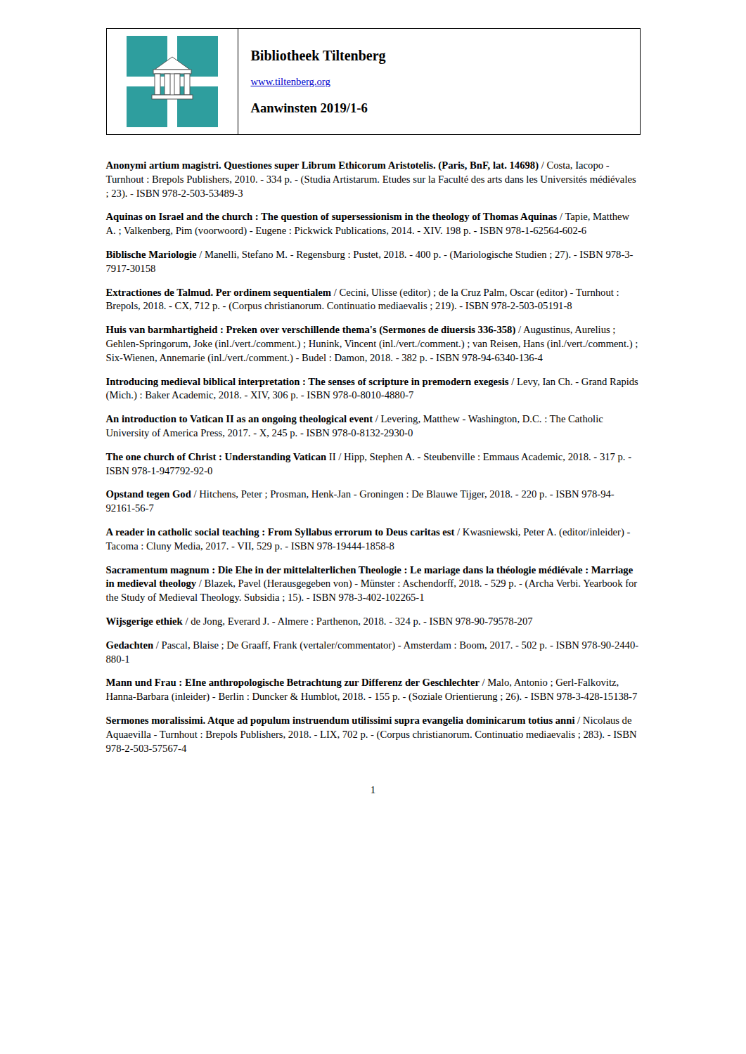Bibliotheek Tiltenberg
www.tiltenberg.org
Aanwinsten 2019/1-6
Anonymi artium magistri. Questiones super Librum Ethicorum Aristotelis. (Paris, BnF, lat. 14698) / Costa, Iacopo - Turnhout : Brepols Publishers, 2010. - 334 p. - (Studia Artistarum. Etudes sur la Faculté des arts dans les Universités médiévales ; 23). - ISBN 978-2-503-53489-3
Aquinas on Israel and the church : The question of supersessionism in the theology of Thomas Aquinas / Tapie, Matthew A. ; Valkenberg, Pim (voorwoord) - Eugene : Pickwick Publications, 2014. - XIV. 198 p. - ISBN 978-1-62564-602-6
Biblische Mariologie / Manelli, Stefano M. - Regensburg : Pustet, 2018. - 400 p. - (Mariologische Studien ; 27). - ISBN 978-3-7917-30158
Extractiones de Talmud. Per ordinem sequentialem / Cecini, Ulisse (editor) ; de la Cruz Palm, Oscar (editor) - Turnhout : Brepols, 2018. - CX, 712 p. - (Corpus christianorum. Continuatio mediaevalis ; 219). - ISBN 978-2-503-05191-8
Huis van barmhartigheid : Preken over verschillende thema's (Sermones de diuersis 336-358) / Augustinus, Aurelius ; Gehlen-Springorum, Joke (inl./vert./comment.) ; Hunink, Vincent (inl./vert./comment.) ; van Reisen, Hans (inl./vert./comment.) ; Six-Wienen, Annemarie (inl./vert./comment.) - Budel : Damon, 2018. - 382 p. - ISBN 978-94-6340-136-4
Introducing medieval biblical interpretation : The senses of scripture in premodern exegesis / Levy, Ian Ch. - Grand Rapids (Mich.) : Baker Academic, 2018. - XIV, 306 p. - ISBN 978-0-8010-4880-7
An introduction to Vatican II as an ongoing theological event / Levering, Matthew - Washington, D.C. : The Catholic University of America Press, 2017. - X, 245 p. - ISBN 978-0-8132-2930-0
The one church of Christ : Understanding Vatican II / Hipp, Stephen A. - Steubenville : Emmaus Academic, 2018. - 317 p. - ISBN 978-1-947792-92-0
Opstand tegen God / Hitchens, Peter ; Prosman, Henk-Jan - Groningen : De Blauwe Tijger, 2018. - 220 p. - ISBN 978-94-92161-56-7
A reader in catholic social teaching : From Syllabus errorum to Deus caritas est / Kwasniewski, Peter A. (editor/inleider) - Tacoma : Cluny Media, 2017. - VII, 529 p. - ISBN 978-19444-1858-8
Sacramentum magnum : Die Ehe in der mittelalterlichen Theologie : Le mariage dans la théologie médiévale : Marriage in medieval theology / Blazek, Pavel (Herausgegeben von) - Münster : Aschendorff, 2018. - 529 p. - (Archa Verbi. Yearbook for the Study of Medieval Theology. Subsidia ; 15). - ISBN 978-3-402-102265-1
Wijsgerige ethiek / de Jong, Everard J. - Almere : Parthenon, 2018. - 324 p. - ISBN 978-90-79578-207
Gedachten / Pascal, Blaise ; De Graaff, Frank (vertaler/commentator) - Amsterdam : Boom, 2017. - 502 p. - ISBN 978-90-2440-880-1
Mann und Frau : EIne anthropologische Betrachtung zur Differenz der Geschlechter / Malo, Antonio ; Gerl-Falkovitz, Hanna-Barbara (inleider) - Berlin : Duncker & Humblot, 2018. - 155 p. - (Soziale Orientierung ; 26). - ISBN 978-3-428-15138-7
Sermones moralissimi. Atque ad populum instruendum utilissimi supra evangelia dominicarum totius anni / Nicolaus de Aquaevilla - Turnhout : Brepols Publishers, 2018. - LIX, 702 p. - (Corpus christianorum. Continuatio mediaevalis ; 283). - ISBN 978-2-503-57567-4
1